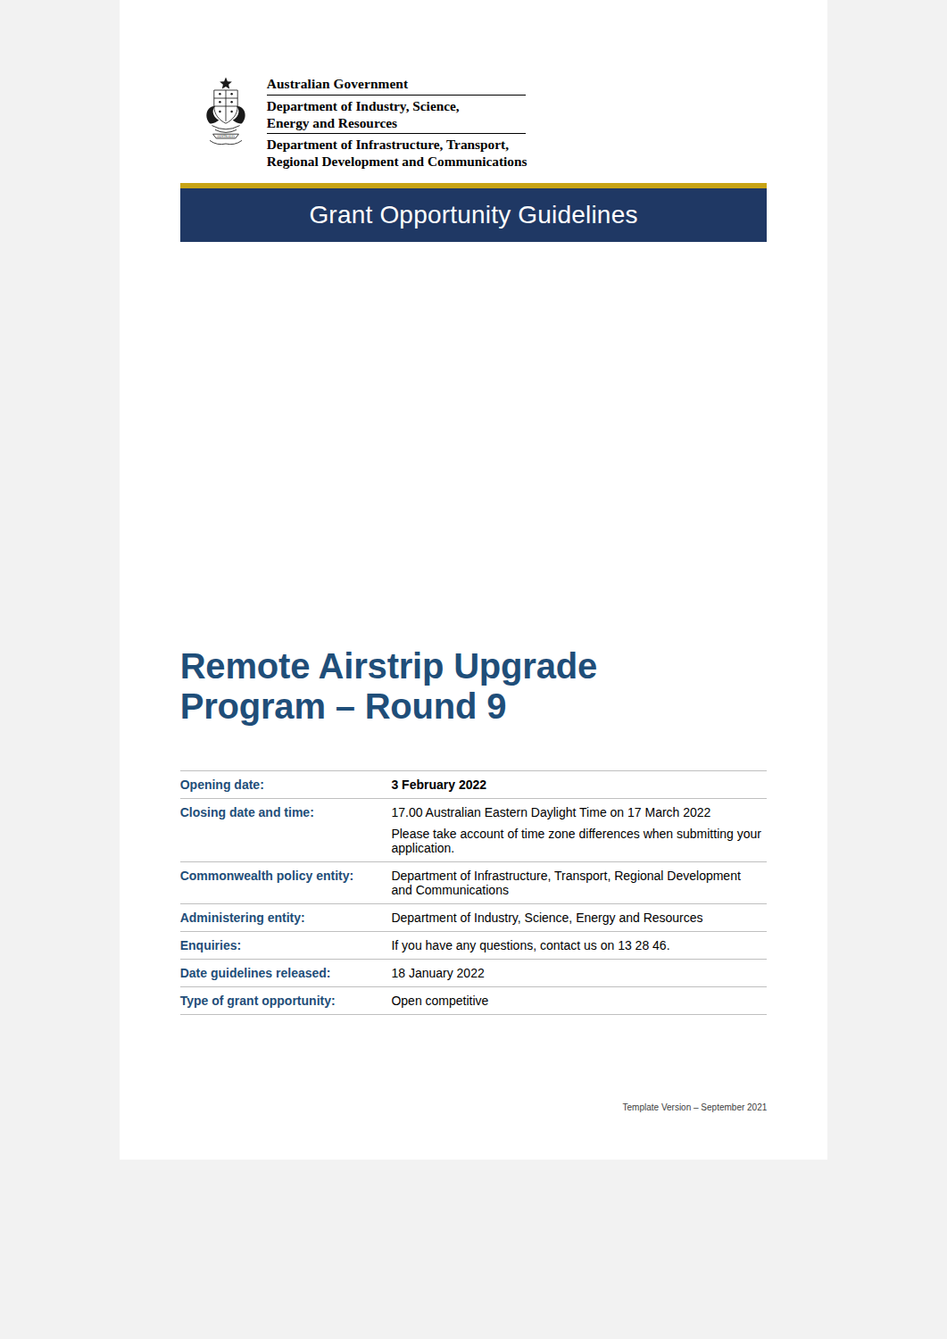AUSTRALIA
Australian Government
Department of Industry, Science,
Energy and Resources
Department of Infrastructure, Transport,
Regional Development and Communications
Grant Opportunity Guidelines
Remote Airstrip Upgrade
Program – Round 9
| Opening date: | 3 February 2022 |
| Closing date and time: | 17.00 Australian Eastern Daylight Time on 17 March 2022 Please take account of time zone differences when submitting your application. |
| Commonwealth policy entity: | Department of Infrastructure, Transport, Regional Development and Communications |
| Administering entity: | Department of Industry, Science, Energy and Resources |
| Enquiries: | If you have any questions, contact us on 13 28 46. |
| Date guidelines released: | 18 January 2022 |
| Type of grant opportunity: | Open competitive |
Template Version – September 2021